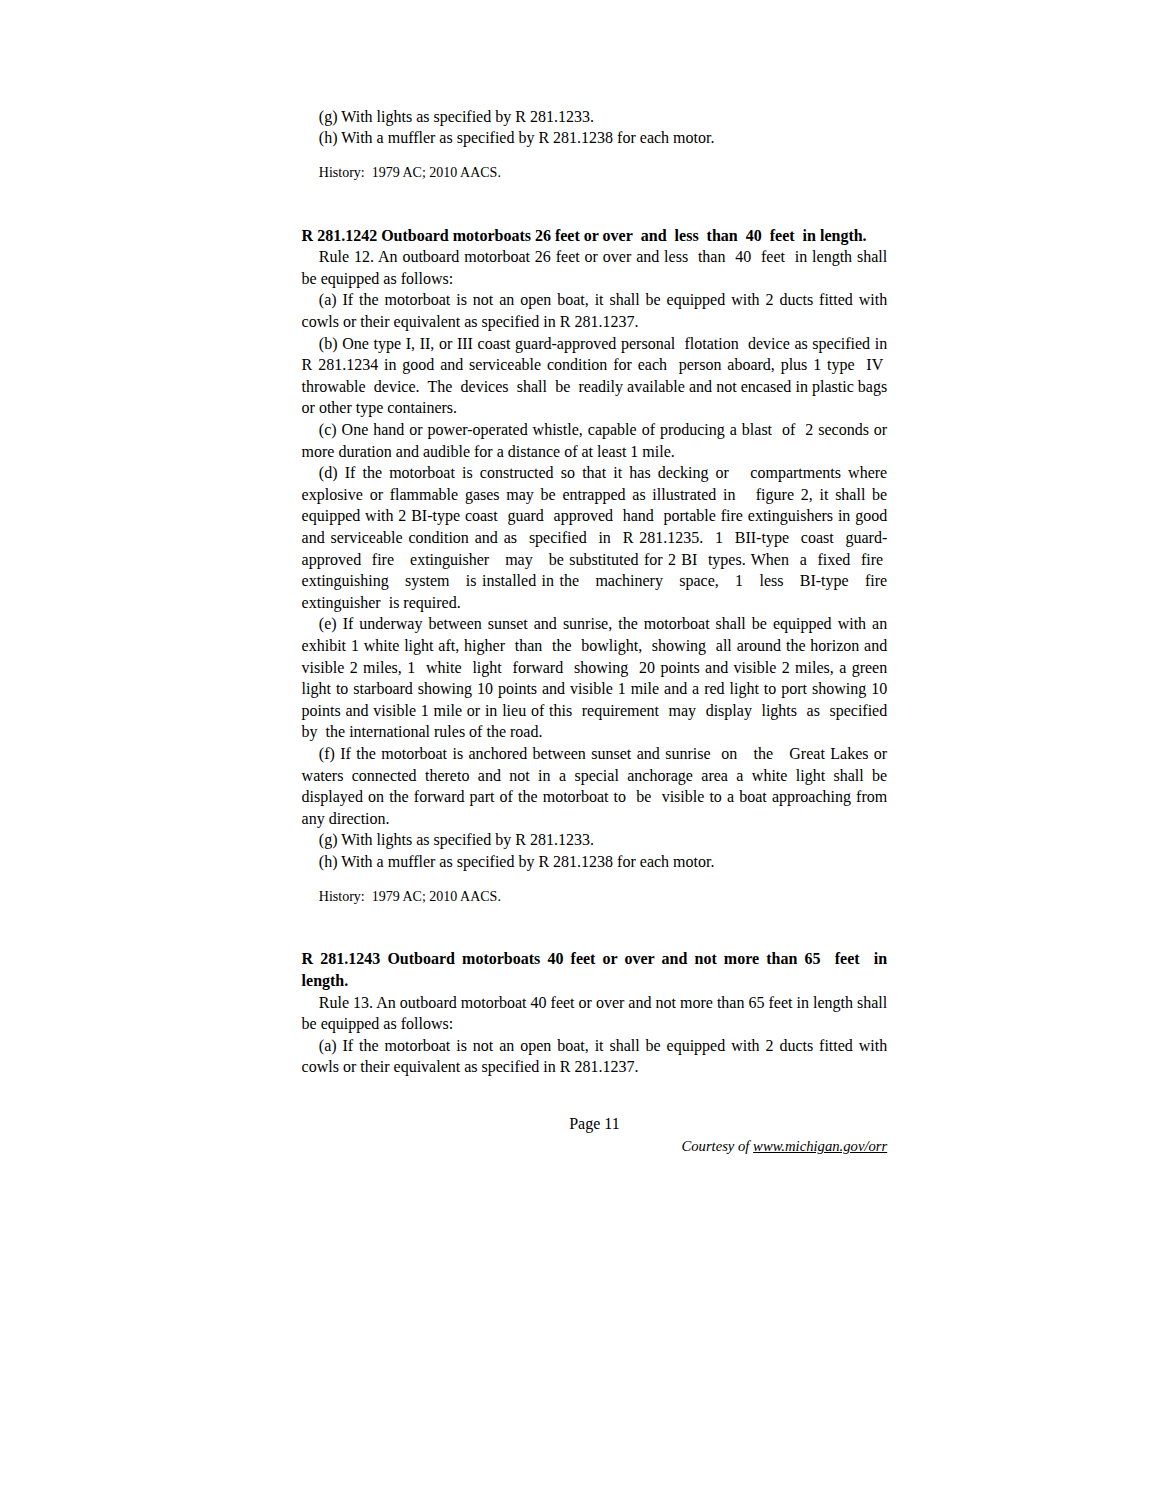(g) With lights as specified by R 281.1233.
(h) With a muffler as specified by R 281.1238 for each motor.
History: 1979 AC; 2010 AACS.
R 281.1242 Outboard motorboats 26 feet or over and less than 40 feet in length.
Rule 12. An outboard motorboat 26 feet or over and less than 40 feet in length shall be equipped as follows:
(a) If the motorboat is not an open boat, it shall be equipped with 2 ducts fitted with cowls or their equivalent as specified in R 281.1237.
(b) One type I, II, or III coast guard-approved personal flotation device as specified in R 281.1234 in good and serviceable condition for each person aboard, plus 1 type IV throwable device. The devices shall be readily available and not encased in plastic bags or other type containers.
(c) One hand or power-operated whistle, capable of producing a blast of 2 seconds or more duration and audible for a distance of at least 1 mile.
(d) If the motorboat is constructed so that it has decking or compartments where explosive or flammable gases may be entrapped as illustrated in figure 2, it shall be equipped with 2 BI-type coast guard approved hand portable fire extinguishers in good and serviceable condition and as specified in R 281.1235. 1 BII-type coast guard-approved fire extinguisher may be substituted for 2 BI types. When a fixed fire extinguishing system is installed in the machinery space, 1 less BI-type fire extinguisher is required.
(e) If underway between sunset and sunrise, the motorboat shall be equipped with an exhibit 1 white light aft, higher than the bowlight, showing all around the horizon and visible 2 miles, 1 white light forward showing 20 points and visible 2 miles, a green light to starboard showing 10 points and visible 1 mile and a red light to port showing 10 points and visible 1 mile or in lieu of this requirement may display lights as specified by the international rules of the road.
(f) If the motorboat is anchored between sunset and sunrise on the Great Lakes or waters connected thereto and not in a special anchorage area a white light shall be displayed on the forward part of the motorboat to be visible to a boat approaching from any direction.
(g) With lights as specified by R 281.1233.
(h) With a muffler as specified by R 281.1238 for each motor.
History: 1979 AC; 2010 AACS.
R 281.1243 Outboard motorboats 40 feet or over and not more than 65 feet in length.
Rule 13. An outboard motorboat 40 feet or over and not more than 65 feet in length shall be equipped as follows:
(a) If the motorboat is not an open boat, it shall be equipped with 2 ducts fitted with cowls or their equivalent as specified in R 281.1237.
Page 11
Courtesy of www.michigan.gov/orr